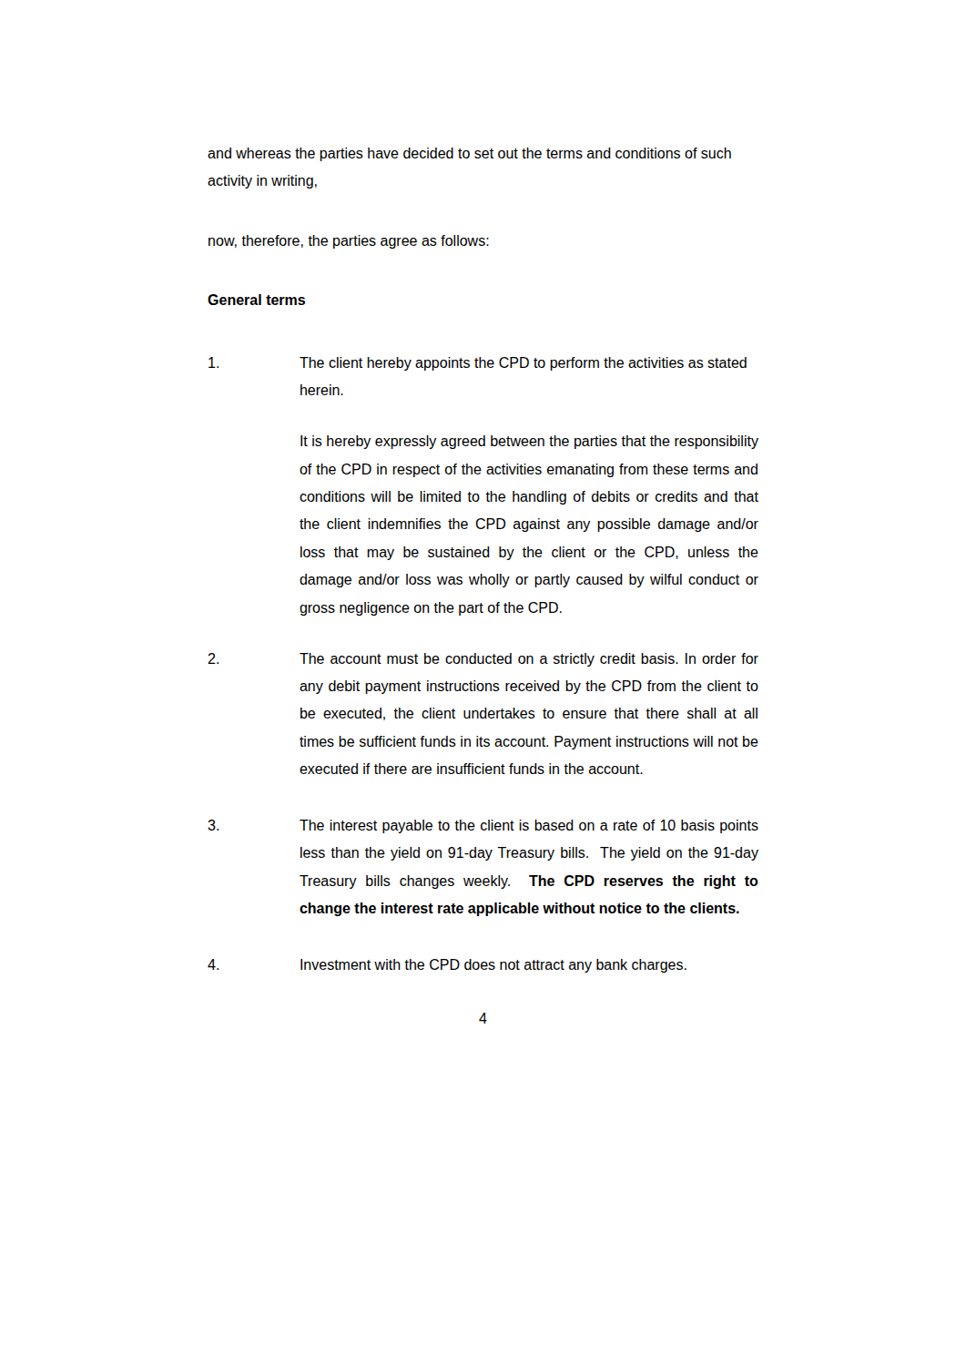and whereas the parties have decided to set out the terms and conditions of such activity in writing,
now, therefore, the parties agree as follows:
General terms
1.
The client hereby appoints the CPD to perform the activities as stated herein.
It is hereby expressly agreed between the parties that the responsibility of the CPD in respect of the activities emanating from these terms and conditions will be limited to the handling of debits or credits and that the client indemnifies the CPD against any possible damage and/or loss that may be sustained by the client or the CPD, unless the damage and/or loss was wholly or partly caused by wilful conduct or gross negligence on the part of the CPD.
2.
The account must be conducted on a strictly credit basis. In order for any debit payment instructions received by the CPD from the client to be executed, the client undertakes to ensure that there shall at all times be sufficient funds in its account. Payment instructions will not be executed if there are insufficient funds in the account.
3.
The interest payable to the client is based on a rate of 10 basis points less than the yield on 91-day Treasury bills. The yield on the 91-day Treasury bills changes weekly. The CPD reserves the right to change the interest rate applicable without notice to the clients.
4.
Investment with the CPD does not attract any bank charges.
4